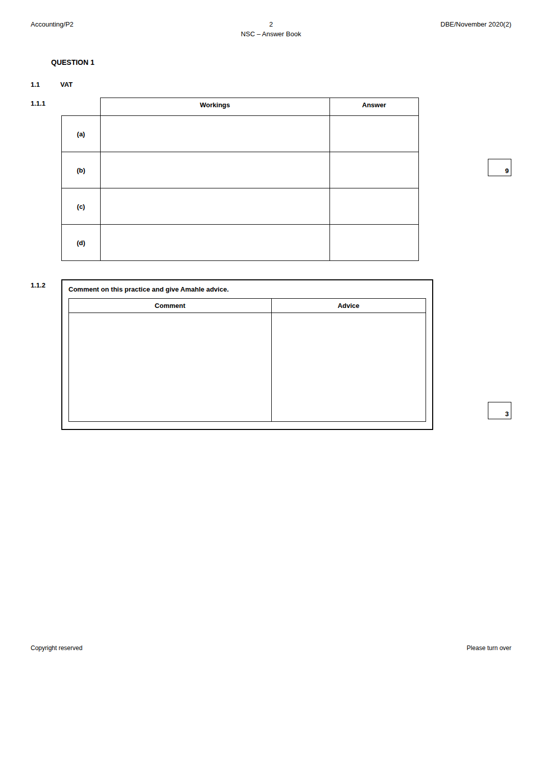Accounting/P2
2
DBE/November 2020(2)
NSC – Answer Book
QUESTION 1
1.1 VAT
1.1.1
| | Workings | Answer |
| --- | --- | --- |
| (a) | | |
| (b) | | |
| (c) | | |
| (d) | | |
9
1.1.2
Comment on this practice and give Amahle advice.
| Comment | Advice |
| --- | --- |
3
Copyright reserved
Please turn over